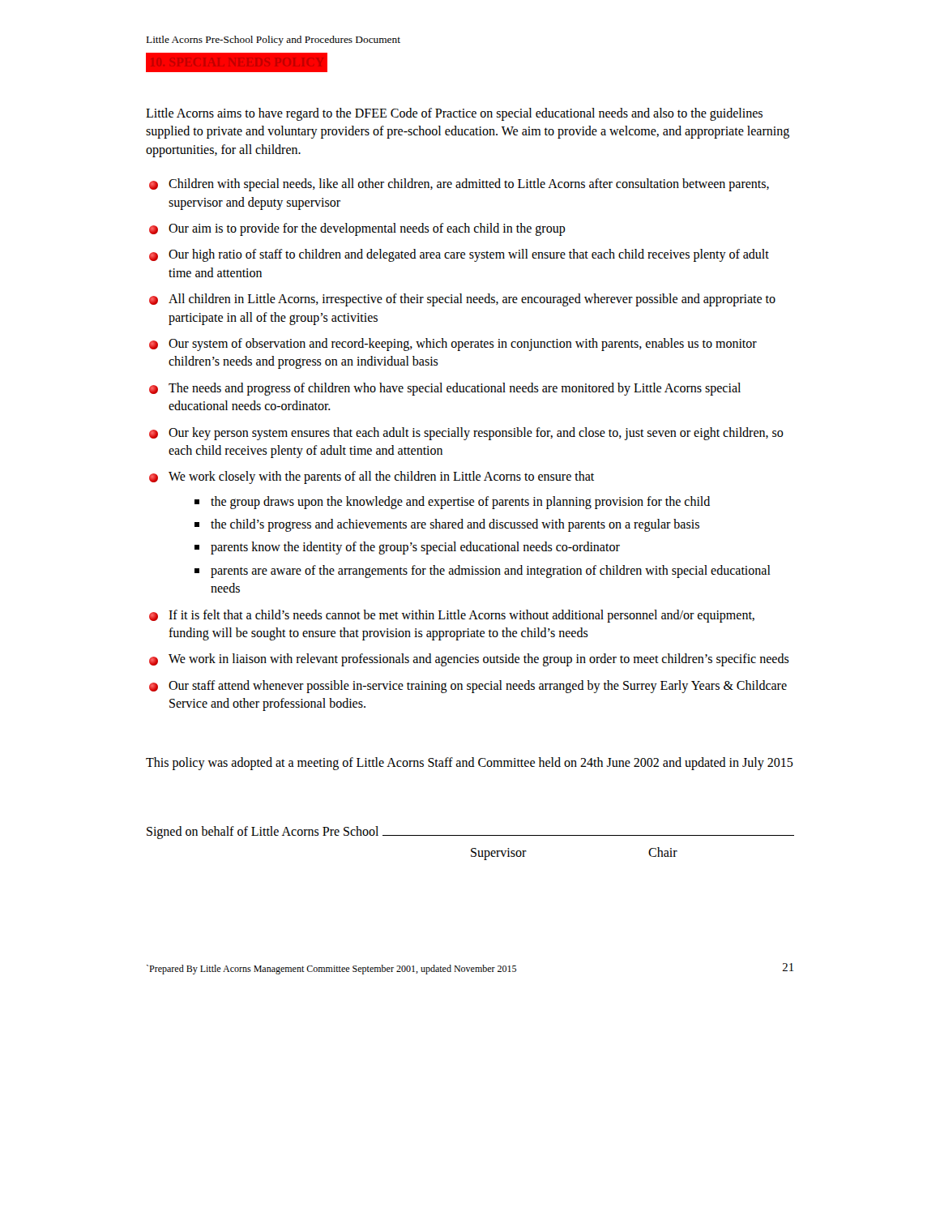Little Acorns Pre-School Policy and Procedures Document
10. SPECIAL NEEDS POLICY
Little Acorns aims to have regard to the DFEE Code of Practice on special educational needs and also to the guidelines supplied to private and voluntary providers of pre-school education. We aim to provide a welcome, and appropriate learning opportunities, for all children.
Children with special needs, like all other children, are admitted to Little Acorns after consultation between parents, supervisor and deputy supervisor
Our aim is to provide for the developmental needs of each child in the group
Our high ratio of staff to children and delegated area care system will ensure that each child receives plenty of adult time and attention
All children in Little Acorns, irrespective of their special needs, are encouraged wherever possible and appropriate to participate in all of the group’s activities
Our system of observation and record-keeping, which operates in conjunction with parents, enables us to monitor children’s needs and progress on an individual basis
The needs and progress of children who have special educational needs are monitored by Little Acorns special educational needs co-ordinator.
Our key person system ensures that each adult is specially responsible for, and close to, just seven or eight children, so each child receives plenty of adult time and attention
We work closely with the parents of all the children in Little Acorns to ensure that
the group draws upon the knowledge and expertise of parents in planning provision for the child
the child’s progress and achievements are shared and discussed with parents on a regular basis
parents know the identity of the group’s special educational needs co-ordinator
parents are aware of the arrangements for the admission and integration of children with special educational needs
If it is felt that a child’s needs cannot be met within Little Acorns without additional personnel and/or equipment, funding will be sought to ensure that provision is appropriate to the child’s needs
We work in liaison with relevant professionals and agencies outside the group in order to meet children’s specific needs
Our staff attend whenever possible in-service training on special needs arranged by the Surrey Early Years & Childcare Service and other professional bodies.
This policy was adopted at a meeting of Little Acorns Staff and Committee held on 24th June 2002 and updated in July 2015
Signed on behalf of Little Acorns Pre School
Supervisor Chair
`Prepared By Little Acorns Management Committee September 2001, updated November 2015 21